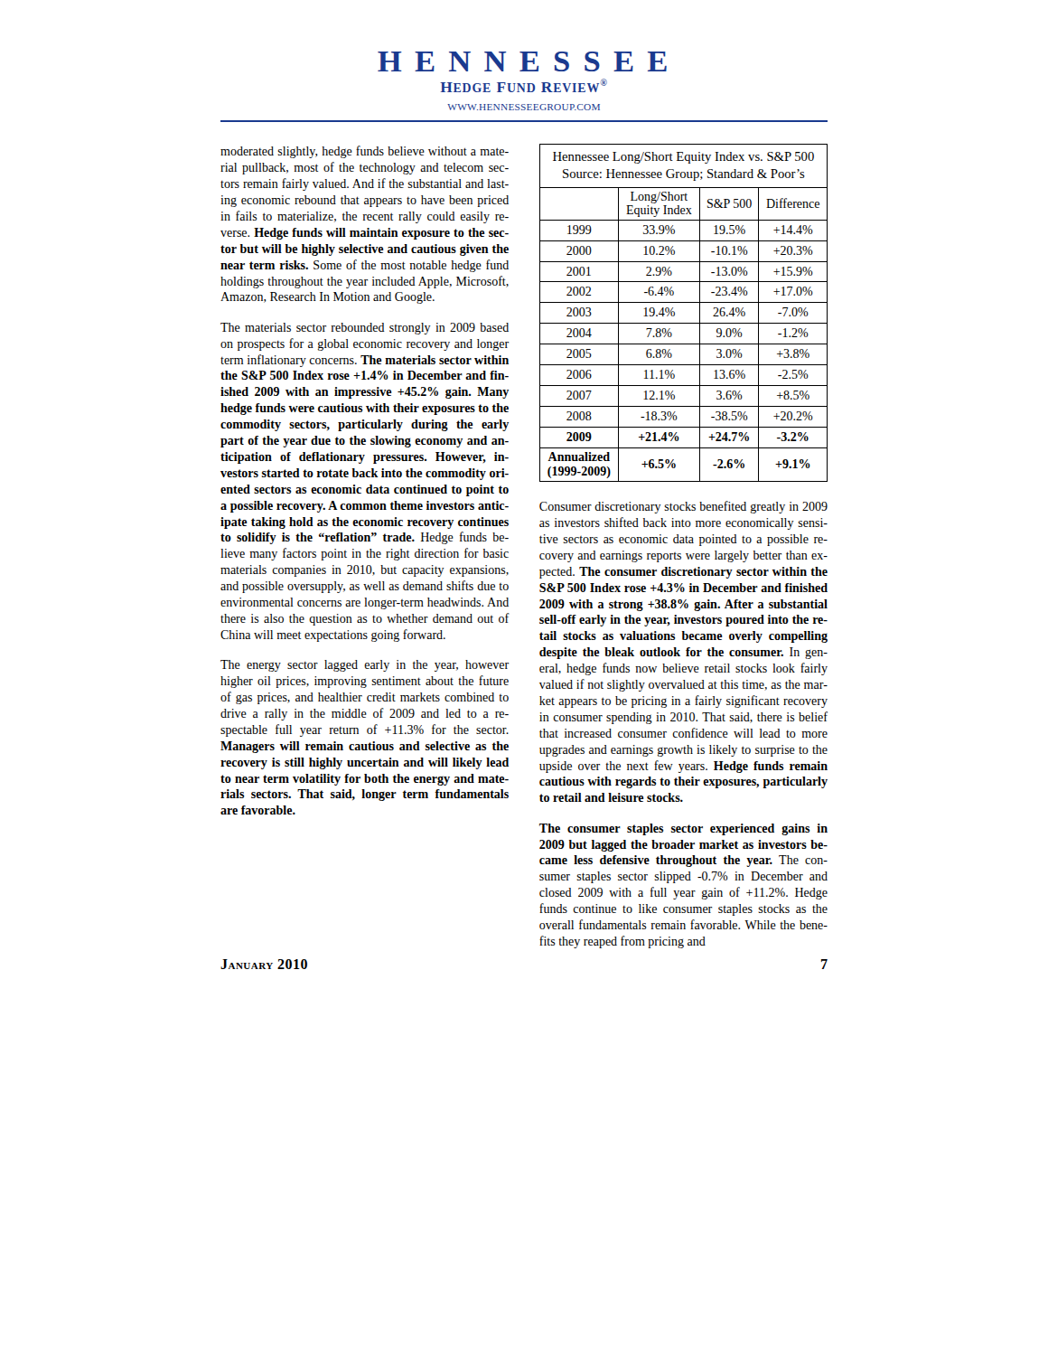H E N N E S S E E
HEDGE FUND REVIEW®
WWW.HENNESSEEGROUP.COM
moderated slightly, hedge funds believe without a material pullback, most of the technology and telecom sectors remain fairly valued. And if the substantial and lasting economic rebound that appears to have been priced in fails to materialize, the recent rally could easily reverse. Hedge funds will maintain exposure to the sector but will be highly selective and cautious given the near term risks. Some of the most notable hedge fund holdings throughout the year included Apple, Microsoft, Amazon, Research In Motion and Google.
The materials sector rebounded strongly in 2009 based on prospects for a global economic recovery and longer term inflationary concerns. The materials sector within the S&P 500 Index rose +1.4% in December and finished 2009 with an impressive +45.2% gain. Many hedge funds were cautious with their exposures to the commodity sectors, particularly during the early part of the year due to the slowing economy and anticipation of deflationary pressures. However, investors started to rotate back into the commodity oriented sectors as economic data continued to point to a possible recovery. A common theme investors anticipate taking hold as the economic recovery continues to solidify is the “reflation” trade. Hedge funds believe many factors point in the right direction for basic materials companies in 2010, but capacity expansions, and possible oversupply, as well as demand shifts due to environmental concerns are longer-term headwinds. And there is also the question as to whether demand out of China will meet expectations going forward.
The energy sector lagged early in the year, however higher oil prices, improving sentiment about the future of gas prices, and healthier credit markets combined to drive a rally in the middle of 2009 and led to a respectable full year return of +11.3% for the sector. Managers will remain cautious and selective as the recovery is still highly uncertain and will likely lead to near term volatility for both the energy and materials sectors. That said, longer term fundamentals are favorable.
Hennessee Long/Short Equity Index vs. S&P 500 Source: Hennessee Group; Standard & Poor’s
| | Long/Short Equity Index | S&P 500 | Difference |
| --- | --- | --- | --- |
| 1999 | 33.9% | 19.5% | +14.4% |
| 2000 | 10.2% | -10.1% | +20.3% |
| 2001 | 2.9% | -13.0% | +15.9% |
| 2002 | -6.4% | -23.4% | +17.0% |
| 2003 | 19.4% | 26.4% | -7.0% |
| 2004 | 7.8% | 9.0% | -1.2% |
| 2005 | 6.8% | 3.0% | +3.8% |
| 2006 | 11.1% | 13.6% | -2.5% |
| 2007 | 12.1% | 3.6% | +8.5% |
| 2008 | -18.3% | -38.5% | +20.2% |
| 2009 | +21.4% | +24.7% | -3.2% |
| Annualized (1999-2009) | +6.5% | -2.6% | +9.1% |
Consumer discretionary stocks benefited greatly in 2009 as investors shifted back into more economically sensitive sectors as economic data pointed to a possible recovery and earnings reports were largely better than expected. The consumer discretionary sector within the S&P 500 Index rose +4.3% in December and finished 2009 with a strong +38.8% gain. After a substantial sell-off early in the year, investors poured into the retail stocks as valuations became overly compelling despite the bleak outlook for the consumer. In general, hedge funds now believe retail stocks look fairly valued if not slightly overvalued at this time, as the market appears to be pricing in a fairly significant recovery in consumer spending in 2010. That said, there is belief that increased consumer confidence will lead to more upgrades and earnings growth is likely to surprise to the upside over the next few years. Hedge funds remain cautious with regards to their exposures, particularly to retail and leisure stocks.
The consumer staples sector experienced gains in 2009 but lagged the broader market as investors became less defensive throughout the year. The consumer staples sector slipped -0.7% in December and closed 2009 with a full year gain of +11.2%. Hedge funds continue to like consumer staples stocks as the overall fundamentals remain favorable. While the benefits they reaped from pricing and
January 2010 7